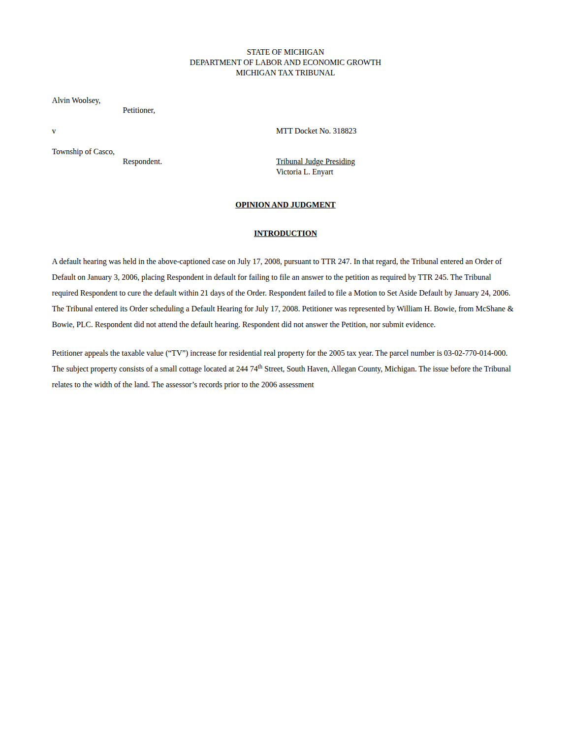STATE OF MICHIGAN
DEPARTMENT OF LABOR AND ECONOMIC GROWTH
MICHIGAN TAX TRIBUNAL
| Alvin Woolsey, | |
| Petitioner, | |
| v | MTT Docket No. 318823 |
| Township of Casco, | |
| Respondent. | Tribunal Judge Presiding Victoria L. Enyart |
OPINION AND JUDGMENT
INTRODUCTION
A default hearing was held in the above-captioned case on July 17, 2008, pursuant to TTR 247. In that regard, the Tribunal entered an Order of Default on January 3, 2006, placing Respondent in default for failing to file an answer to the petition as required by TTR 245. The Tribunal required Respondent to cure the default within 21 days of the Order. Respondent failed to file a Motion to Set Aside Default by January 24, 2006. The Tribunal entered its Order scheduling a Default Hearing for July 17, 2008. Petitioner was represented by William H. Bowie, from McShane & Bowie, PLC. Respondent did not attend the default hearing. Respondent did not answer the Petition, nor submit evidence.
Petitioner appeals the taxable value (“TV”) increase for residential real property for the 2005 tax year. The parcel number is 03-02-770-014-000. The subject property consists of a small cottage located at 244 74th Street, South Haven, Allegan County, Michigan. The issue before the Tribunal relates to the width of the land. The assessor’s records prior to the 2006 assessment